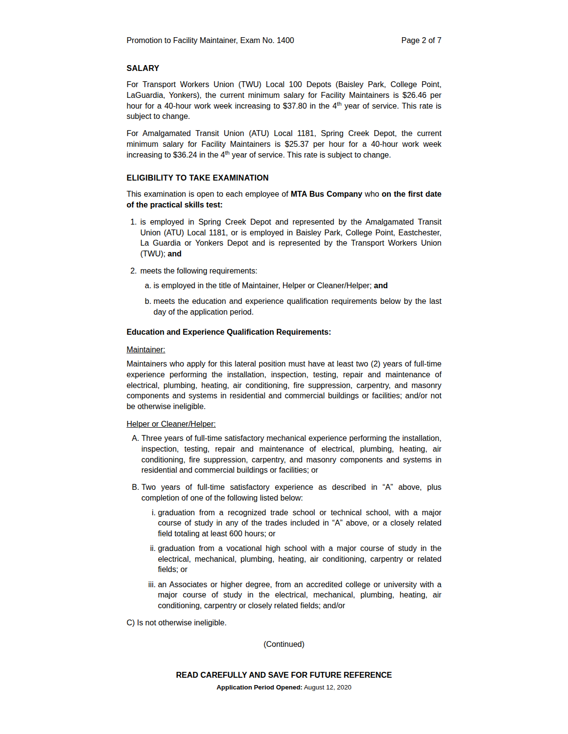Promotion to Facility Maintainer, Exam No. 1400
Page 2 of 7
SALARY
For Transport Workers Union (TWU) Local 100 Depots (Baisley Park, College Point, LaGuardia, Yonkers), the current minimum salary for Facility Maintainers is $26.46 per hour for a 40-hour work week increasing to $37.80 in the 4th year of service. This rate is subject to change.
For Amalgamated Transit Union (ATU) Local 1181, Spring Creek Depot, the current minimum salary for Facility Maintainers is $25.37 per hour for a 40-hour work week increasing to $36.24 in the 4th year of service. This rate is subject to change.
ELIGIBILITY TO TAKE EXAMINATION
This examination is open to each employee of MTA Bus Company who on the first date of the practical skills test:
is employed in Spring Creek Depot and represented by the Amalgamated Transit Union (ATU) Local 1181, or is employed in Baisley Park, College Point, Eastchester, La Guardia or Yonkers Depot and is represented by the Transport Workers Union (TWU); and
meets the following requirements:
is employed in the title of Maintainer, Helper or Cleaner/Helper; and
meets the education and experience qualification requirements below by the last day of the application period.
Education and Experience Qualification Requirements:
Maintainer:
Maintainers who apply for this lateral position must have at least two (2) years of full-time experience performing the installation, inspection, testing, repair and maintenance of electrical, plumbing, heating, air conditioning, fire suppression, carpentry, and masonry components and systems in residential and commercial buildings or facilities; and/or not be otherwise ineligible.
Helper or Cleaner/Helper:
Three years of full-time satisfactory mechanical experience performing the installation, inspection, testing, repair and maintenance of electrical, plumbing, heating, air conditioning, fire suppression, carpentry, and masonry components and systems in residential and commercial buildings or facilities; or
Two years of full-time satisfactory experience as described in “A” above, plus completion of one of the following listed below:
graduation from a recognized trade school or technical school, with a major course of study in any of the trades included in “A” above, or a closely related field totaling at least 600 hours; or
graduation from a vocational high school with a major course of study in the electrical, mechanical, plumbing, heating, air conditioning, carpentry or related fields; or
an Associates or higher degree, from an accredited college or university with a major course of study in the electrical, mechanical, plumbing, heating, air conditioning, carpentry or closely related fields; and/or
C) Is not otherwise ineligible.
(Continued)
READ CAREFULLY AND SAVE FOR FUTURE REFERENCE
Application Period Opened: August 12, 2020